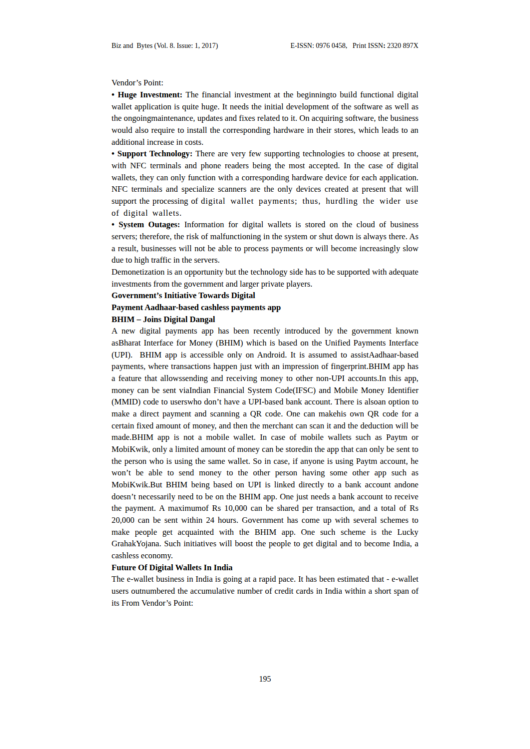Biz and Bytes (Vol. 8. Issue: 1, 2017) E-ISSN: 0976 0458, Print ISSN: 2320 897X
Vendor’s Point:
• Huge Investment: The financial investment at the beginningto build functional digital wallet application is quite huge. It needs the initial development of the software as well as the ongoingmaintenance, updates and fixes related to it. On acquiring software, the business would also require to install the corresponding hardware in their stores, which leads to an additional increase in costs.
• Support Technology: There are very few supporting technologies to choose at present, with NFC terminals and phone readers being the most accepted. In the case of digital wallets, they can only function with a corresponding hardware device for each application. NFC terminals and specialize scanners are the only devices created at present that will support the processing of digital wallet payments; thus, hurdling the wider use of digital wallets.
• System Outages: Information for digital wallets is stored on the cloud of business servers; therefore, the risk of malfunctioning in the system or shut down is always there. As a result, businesses will not be able to process payments or will become increasingly slow due to high traffic in the servers.
Demonetization is an opportunity but the technology side has to be supported with adequate investments from the government and larger private players.
Government’s Initiative Towards Digital
Payment Aadhaar-based cashless payments app
BHIM – Joins Digital Dangal
A new digital payments app has been recently introduced by the government known asBharat Interface for Money (BHIM) which is based on the Unified Payments Interface (UPI). BHIM app is accessible only on Android. It is assumed to assistAadhaar-based payments, where transactions happen just with an impression of fingerprint.BHIM app has a feature that allowssending and receiving money to other non-UPI accounts.In this app, money can be sent viaIndian Financial System Code(IFSC) and Mobile Money Identifier (MMID) code to userswho don’t have a UPI-based bank account. There is alsoan option to make a direct payment and scanning a QR code. One can makehis own QR code for a certain fixed amount of money, and then the merchant can scan it and the deduction will be made.BHIM app is not a mobile wallet. In case of mobile wallets such as Paytm or MobiKwik, only a limited amount of money can be storedin the app that can only be sent to the person who is using the same wallet. So in case, if anyone is using Paytm account, he won’t be able to send money to the other person having some other app such as MobiKwik.But BHIM being based on UPI is linked directly to a bank account andone doesn’t necessarily need to be on the BHIM app. One just needs a bank account to receive the payment. A maximumof Rs 10,000 can be shared per transaction, and a total of Rs 20,000 can be sent within 24 hours. Government has come up with several schemes to make people get acquainted with the BHIM app. One such scheme is the Lucky GrahakYojana. Such initiatives will boost the people to get digital and to become India, a cashless economy.
Future Of Digital Wallets In India
The e-wallet business in India is going at a rapid pace. It has been estimated that - e-wallet users outnumbered the accumulative number of credit cards in India within a short span of its From Vendor’s Point:
195